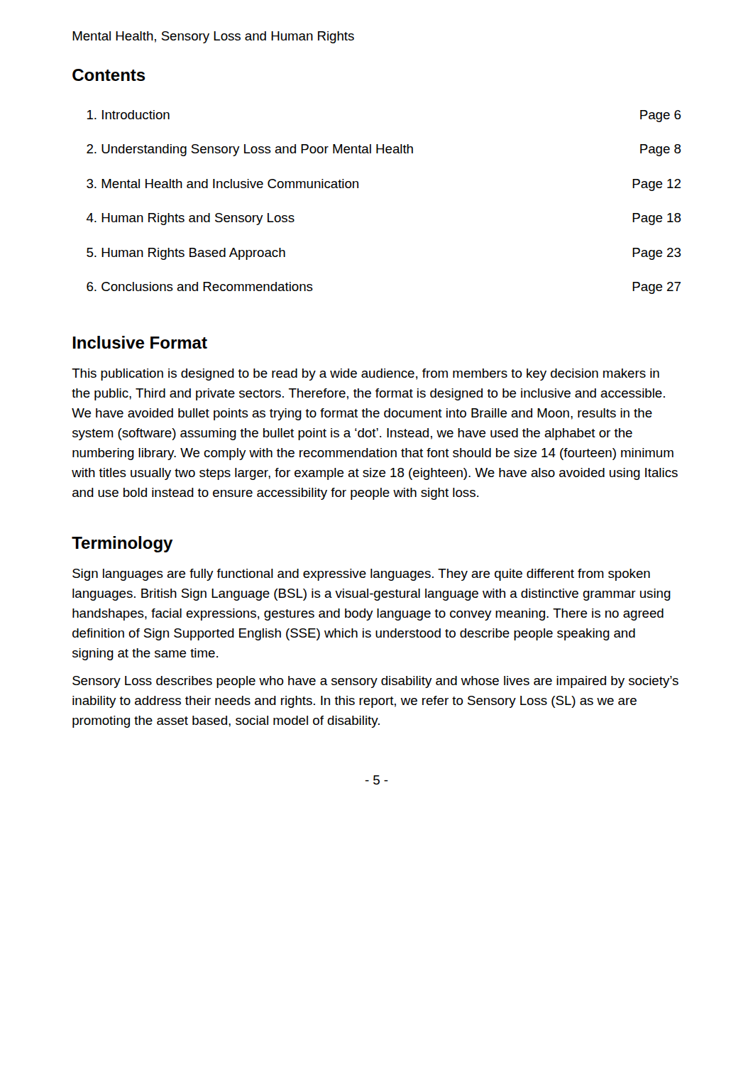Mental Health, Sensory Loss and Human Rights
Contents
Introduction Page 6
Understanding Sensory Loss and Poor Mental Health Page 8
Mental Health and Inclusive Communication Page 12
Human Rights and Sensory Loss Page 18
Human Rights Based Approach Page 23
Conclusions and Recommendations Page 27
Inclusive Format
This publication is designed to be read by a wide audience, from members to key decision makers in the public, Third and private sectors. Therefore, the format is designed to be inclusive and accessible. We have avoided bullet points as trying to format the document into Braille and Moon, results in the system (software) assuming the bullet point is a ‘dot’. Instead, we have used the alphabet or the numbering library. We comply with the recommendation that font should be size 14 (fourteen) minimum with titles usually two steps larger, for example at size 18 (eighteen). We have also avoided using Italics and use bold instead to ensure accessibility for people with sight loss.
Terminology
Sign languages are fully functional and expressive languages. They are quite different from spoken languages. British Sign Language (BSL) is a visual-gestural language with a distinctive grammar using handshapes, facial expressions, gestures and body language to convey meaning. There is no agreed definition of Sign Supported English (SSE) which is understood to describe people speaking and signing at the same time.
Sensory Loss describes people who have a sensory disability and whose lives are impaired by society’s inability to address their needs and rights. In this report, we refer to Sensory Loss (SL) as we are promoting the asset based, social model of disability.
- 5 -